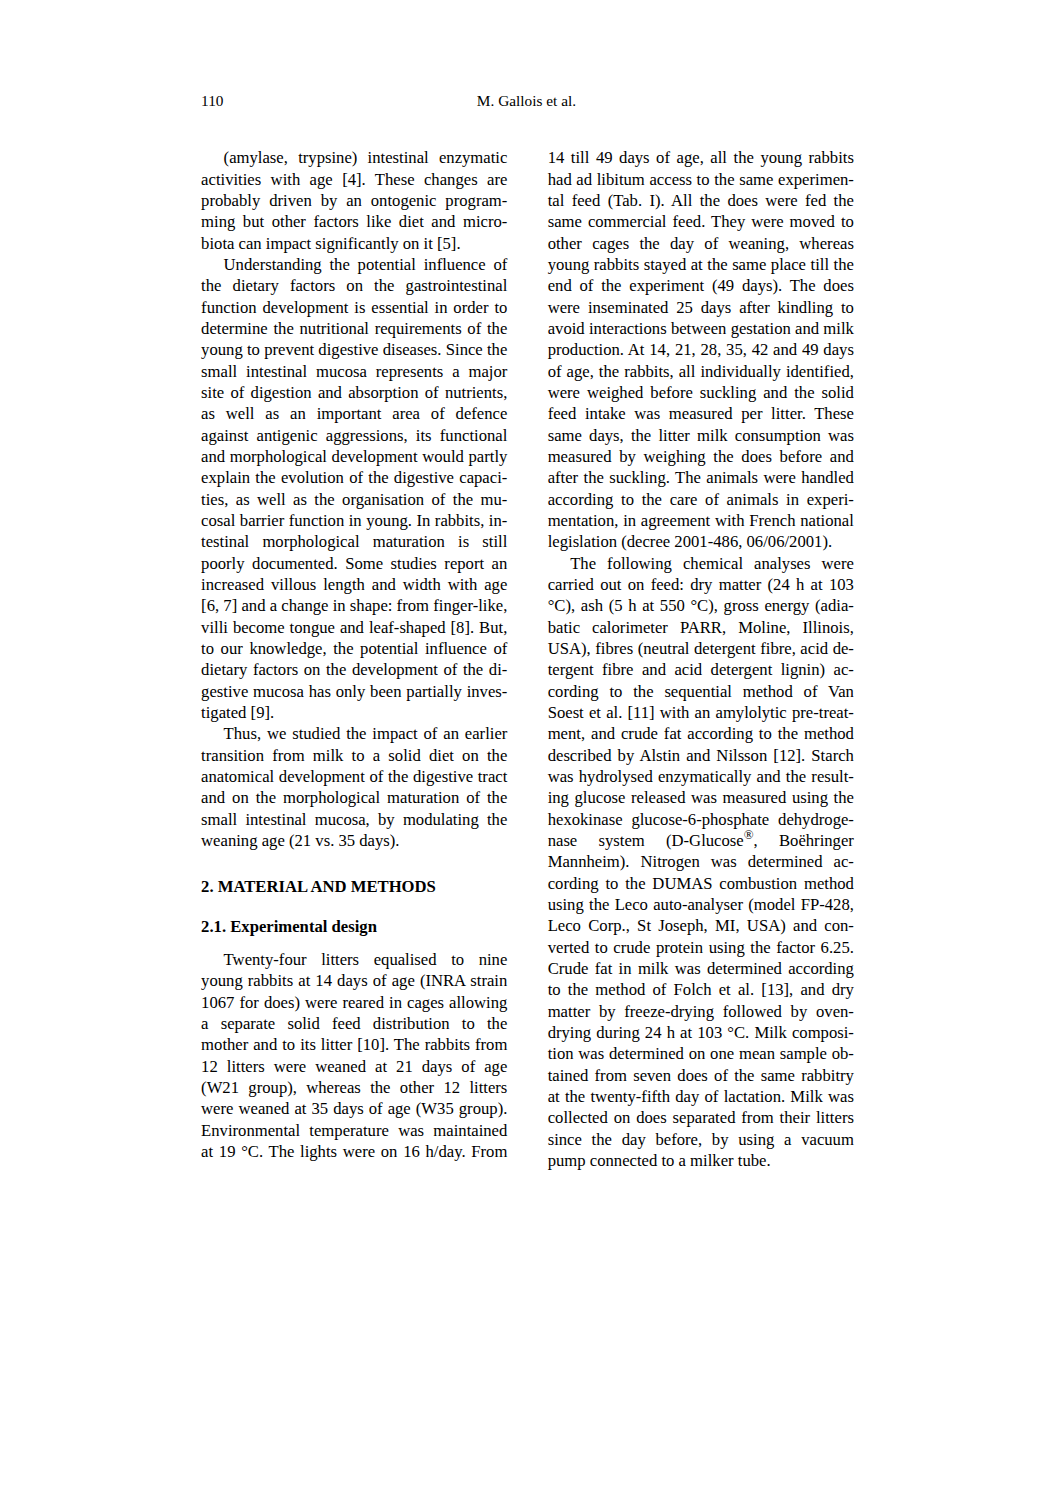110 M. Gallois et al.
(amylase, trypsine) intestinal enzymatic activities with age [4]. These changes are probably driven by an ontogenic programming but other factors like diet and microbiota can impact significantly on it [5].
Understanding the potential influence of the dietary factors on the gastrointestinal function development is essential in order to determine the nutritional requirements of the young to prevent digestive diseases. Since the small intestinal mucosa represents a major site of digestion and absorption of nutrients, as well as an important area of defence against antigenic aggressions, its functional and morphological development would partly explain the evolution of the digestive capacities, as well as the organisation of the mucosal barrier function in young. In rabbits, intestinal morphological maturation is still poorly documented. Some studies report an increased villous length and width with age [6, 7] and a change in shape: from finger-like, villi become tongue and leaf-shaped [8]. But, to our knowledge, the potential influence of dietary factors on the development of the digestive mucosa has only been partially investigated [9].
Thus, we studied the impact of an earlier transition from milk to a solid diet on the anatomical development of the digestive tract and on the morphological maturation of the small intestinal mucosa, by modulating the weaning age (21 vs. 35 days).
2. MATERIAL AND METHODS
2.1. Experimental design
Twenty-four litters equalised to nine young rabbits at 14 days of age (INRA strain 1067 for does) were reared in cages allowing a separate solid feed distribution to the mother and to its litter [10]. The rabbits from 12 litters were weaned at 21 days of age (W21 group), whereas the other 12 litters were weaned at 35 days of age (W35 group). Environmental temperature was maintained at 19 °C. The lights were on 16 h/day. From 14 till 49 days of age, all the young rabbits had ad libitum access to the same experimental feed (Tab. I). All the does were fed the same commercial feed. They were moved to other cages the day of weaning, whereas young rabbits stayed at the same place till the end of the experiment (49 days). The does were inseminated 25 days after kindling to avoid interactions between gestation and milk production. At 14, 21, 28, 35, 42 and 49 days of age, the rabbits, all individually identified, were weighed before suckling and the solid feed intake was measured per litter. These same days, the litter milk consumption was measured by weighing the does before and after the suckling. The animals were handled according to the care of animals in experimentation, in agreement with French national legislation (decree 2001-486, 06/06/2001).
The following chemical analyses were carried out on feed: dry matter (24 h at 103 °C), ash (5 h at 550 °C), gross energy (adiabatic calorimeter PARR, Moline, Illinois, USA), fibres (neutral detergent fibre, acid detergent fibre and acid detergent lignin) according to the sequential method of Van Soest et al. [11] with an amylolytic pre-treatment, and crude fat according to the method described by Alstin and Nilsson [12]. Starch was hydrolysed enzymatically and the resulting glucose released was measured using the hexokinase glucose-6-phosphate dehydrogenase system (D-Glucose®, Boëhringer Mannheim). Nitrogen was determined according to the DUMAS combustion method using the Leco auto-analyser (model FP-428, Leco Corp., St Joseph, MI, USA) and converted to crude protein using the factor 6.25. Crude fat in milk was determined according to the method of Folch et al. [13], and dry matter by freeze-drying followed by oven-drying during 24 h at 103 °C. Milk composition was determined on one mean sample obtained from seven does of the same rabbitry at the twenty-fifth day of lactation. Milk was collected on does separated from their litters since the day before, by using a vacuum pump connected to a milker tube.